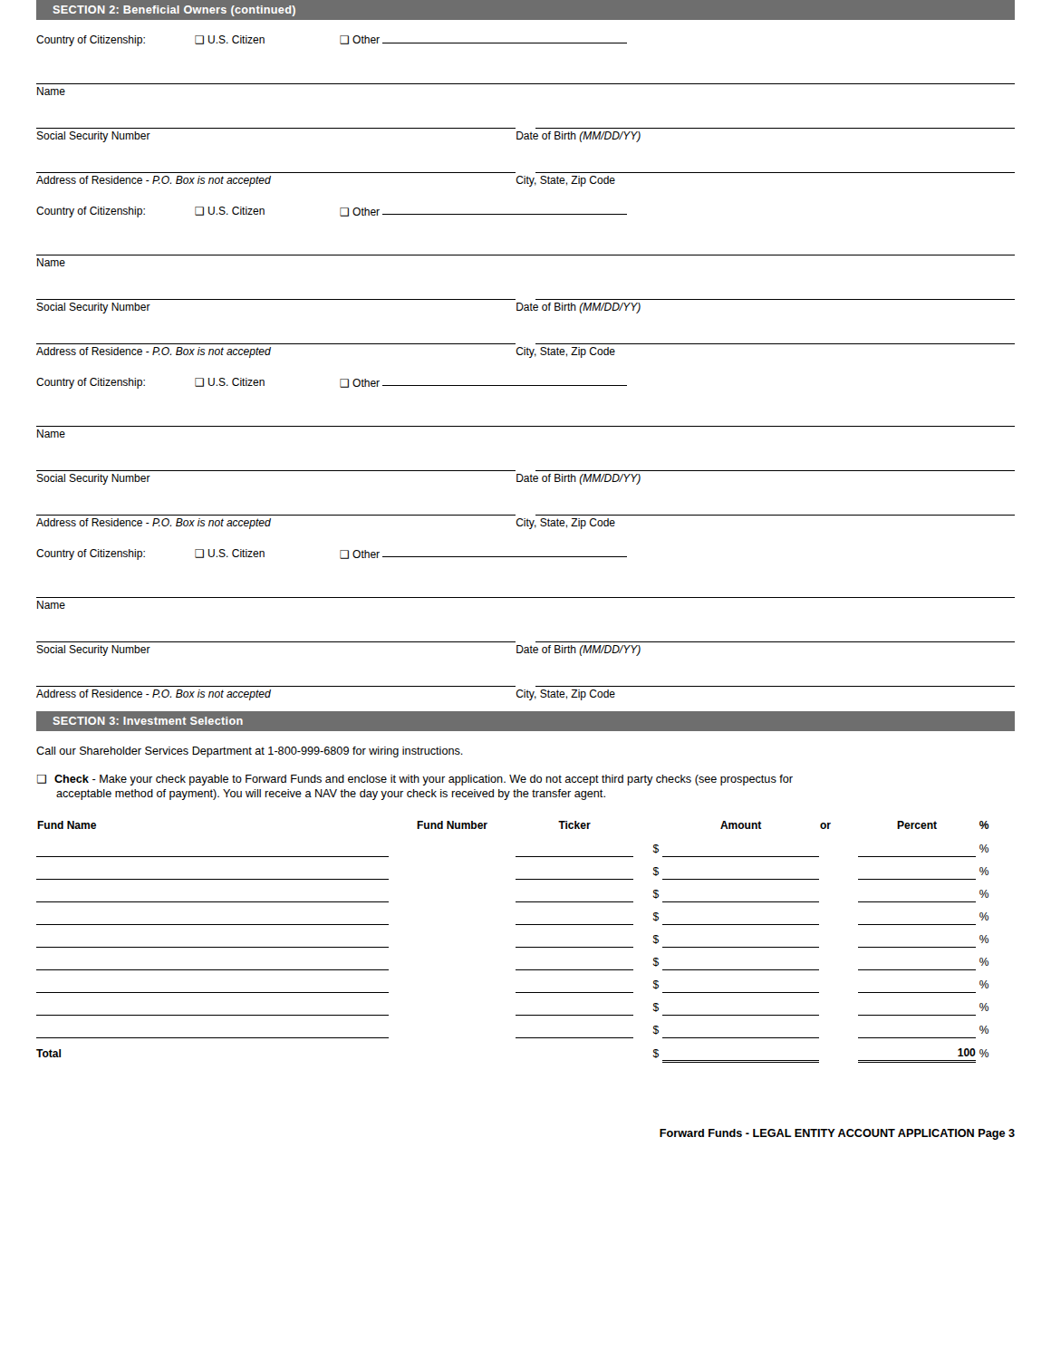SECTION 2: Beneficial Owners (continued)
Country of Citizenship: ❑ U.S. Citizen ❑ Other
Name
Social Security Number
Date of Birth (MM/DD/YY)
Address of Residence - P.O. Box is not accepted
City, State, Zip Code
Country of Citizenship: ❑ U.S. Citizen ❑ Other
Name
Social Security Number
Date of Birth (MM/DD/YY)
Address of Residence - P.O. Box is not accepted
City, State, Zip Code
Country of Citizenship: ❑ U.S. Citizen ❑ Other
Name
Social Security Number
Date of Birth (MM/DD/YY)
Address of Residence - P.O. Box is not accepted
City, State, Zip Code
Country of Citizenship: ❑ U.S. Citizen ❑ Other
Name
Social Security Number
Date of Birth (MM/DD/YY)
Address of Residence - P.O. Box is not accepted
City, State, Zip Code
SECTION 3: Investment Selection
Call our Shareholder Services Department at 1-800-999-6809 for wiring instructions.
❑ Check - Make your check payable to Forward Funds and enclose it with your application. We do not accept third party checks (see prospectus for acceptable method of payment). You will receive a NAV the day your check is received by the transfer agent.
| Fund Name | Fund Number | Ticker | | Amount | or | Percent | % |
| --- | --- | --- | --- | --- | --- | --- | --- |
| | | | $ | | | | % |
| | | | $ | | | | % |
| | | | $ | | | | % |
| | | | $ | | | | % |
| | | | $ | | | | % |
| | | | $ | | | | % |
| | | | $ | | | | % |
| | | | $ | | | | % |
| | | | $ | | | | % |
| Total | | | $ | | | 100 | % |
Forward Funds - LEGAL ENTITY ACCOUNT APPLICATION Page 3